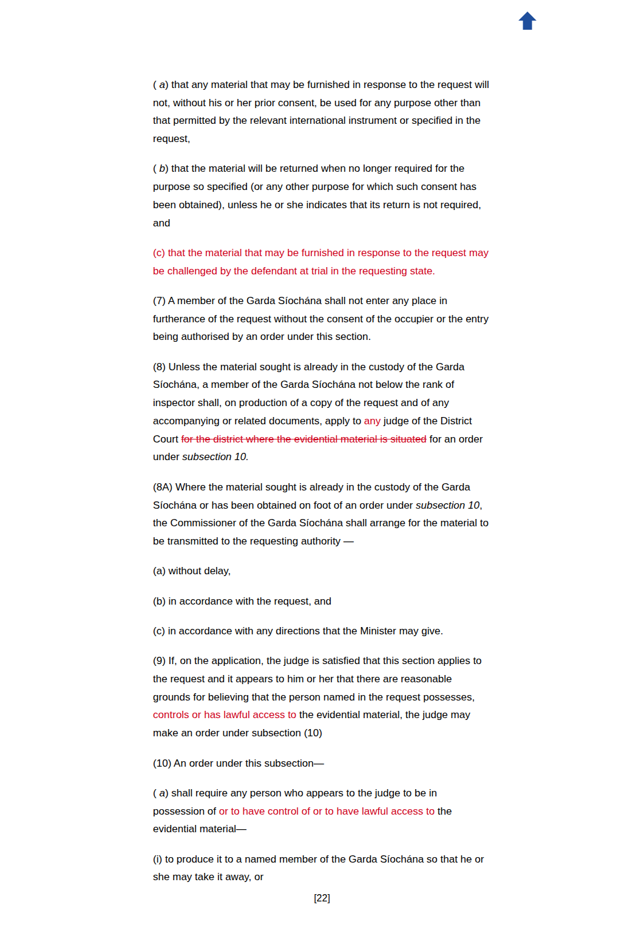( a) that any material that may be furnished in response to the request will not, without his or her prior consent, be used for any purpose other than that permitted by the relevant international instrument or specified in the request,
( b) that the material will be returned when no longer required for the purpose so specified (or any other purpose for which such consent has been obtained), unless he or she indicates that its return is not required, and
(c) that the material that may be furnished in response to the request may be challenged by the defendant at trial in the requesting state.
(7) A member of the Garda Síochána shall not enter any place in furtherance of the request without the consent of the occupier or the entry being authorised by an order under this section.
(8) Unless the material sought is already in the custody of the Garda Síochána, a member of the Garda Síochána not below the rank of inspector shall, on production of a copy of the request and of any accompanying or related documents, apply to any judge of the District Court for the district where the evidential material is situated for an order under subsection 10.
(8A) Where the material sought is already in the custody of the Garda Síochána or has been obtained on foot of an order under subsection 10, the Commissioner of the Garda Síochána shall arrange for the material to be transmitted to the requesting authority —
(a) without delay,
(b) in accordance with the request, and
(c) in accordance with any directions that the Minister may give.
(9) If, on the application, the judge is satisfied that this section applies to the request and it appears to him or her that there are reasonable grounds for believing that the person named in the request possesses, controls or has lawful access to the evidential material, the judge may make an order under subsection (10)
(10) An order under this subsection—
( a) shall require any person who appears to the judge to be in possession of or to have control of or to have lawful access to the evidential material—
(i) to produce it to a named member of the Garda Síochána so that he or she may take it away, or
[22]